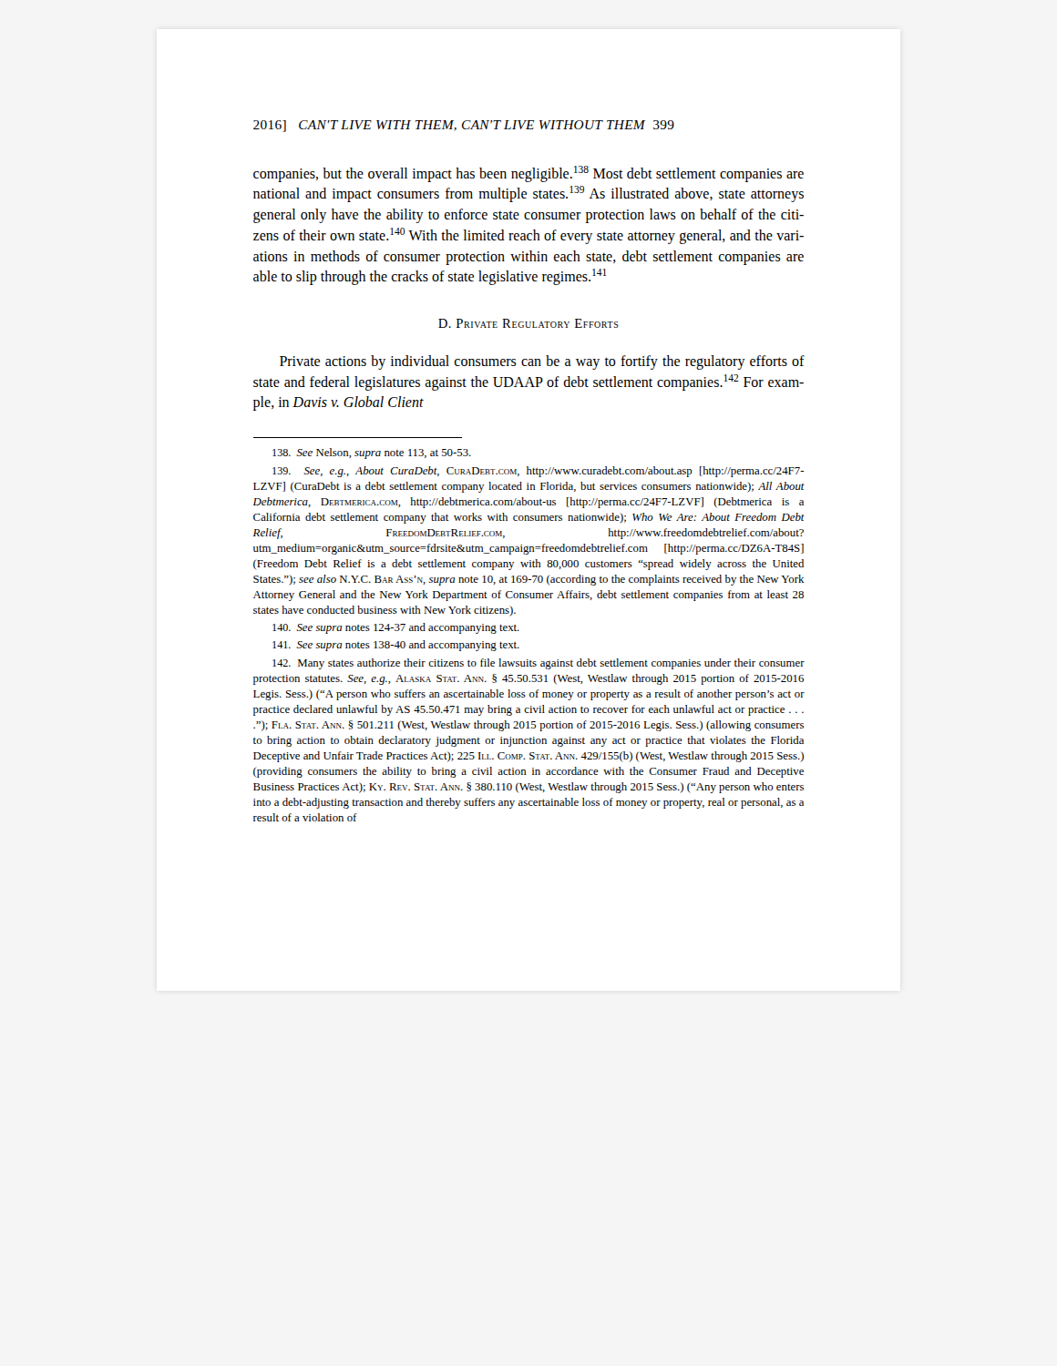2016] CAN'T LIVE WITH THEM, CAN'T LIVE WITHOUT THEM 399
companies, but the overall impact has been negligible.138 Most debt settlement companies are national and impact consumers from multiple states.139 As illustrated above, state attorneys general only have the ability to enforce state consumer protection laws on behalf of the citizens of their own state.140 With the limited reach of every state attorney general, and the variations in methods of consumer protection within each state, debt settlement companies are able to slip through the cracks of state legislative regimes.141
D. Private Regulatory Efforts
Private actions by individual consumers can be a way to fortify the regulatory efforts of state and federal legislatures against the UDAAP of debt settlement companies.142 For example, in Davis v. Global Client
138. See Nelson, supra note 113, at 50-53.
139. See, e.g., About CuraDebt, CuraDebt.com, http://www.curadebt.com/about.asp [http://perma.cc/24F7-LZVF] (CuraDebt is a debt settlement company located in Florida, but services consumers nationwide); All About Debtmerica, Debtmerica.com, http://debtmerica.com/about-us [http://perma.cc/24F7-LZVF] (Debtmerica is a California debt settlement company that works with consumers nationwide); Who We Are: About Freedom Debt Relief, FreedomDebtRelief.com, http://www.freedomdebtrelief.com/about?utm_medium=organic&utm_source=fdrsite&utm_campaign=freedomdebtrelief.com [http://perma.cc/DZ6A-T84S] (Freedom Debt Relief is a debt settlement company with 80,000 customers “spread widely across the United States.”); see also N.Y.C. Bar Ass’n, supra note 10, at 169-70 (according to the complaints received by the New York Attorney General and the New York Department of Consumer Affairs, debt settlement companies from at least 28 states have conducted business with New York citizens).
140. See supra notes 124-37 and accompanying text.
141. See supra notes 138-40 and accompanying text.
142. Many states authorize their citizens to file lawsuits against debt settlement companies under their consumer protection statutes. See, e.g., Alaska Stat. Ann. § 45.50.531 (West, Westlaw through 2015 portion of 2015-2016 Legis. Sess.) (“A person who suffers an ascertainable loss of money or property as a result of another person’s act or practice declared unlawful by AS 45.50.471 may bring a civil action to recover for each unlawful act or practice . . . .”); Fla. Stat. Ann. § 501.211 (West, Westlaw through 2015 portion of 2015-2016 Legis. Sess.) (allowing consumers to bring action to obtain declaratory judgment or injunction against any act or practice that violates the Florida Deceptive and Unfair Trade Practices Act); 225 Ill. Comp. Stat. Ann. 429/155(b) (West, Westlaw through 2015 Sess.) (providing consumers the ability to bring a civil action in accordance with the Consumer Fraud and Deceptive Business Practices Act); Ky. Rev. Stat. Ann. § 380.110 (West, Westlaw through 2015 Sess.) (“Any person who enters into a debt-adjusting transaction and thereby suffers any ascertainable loss of money or property, real or personal, as a result of a violation of